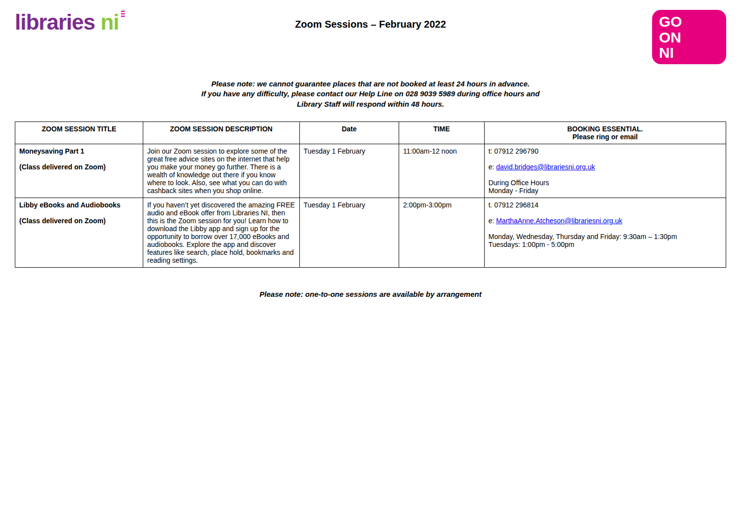libraries ni▪▪▪
▪▪▪
▪▪▪
GO
ON
NI
Zoom Sessions – February 2022
Please note: we cannot guarantee places that are not booked at least 24 hours in advance.
If you have any difficulty, please contact our Help Line on 028 9039 5989 during office hours and
Library Staff will respond within 48 hours.
| ZOOM SESSION TITLE | ZOOM SESSION DESCRIPTION | Date | TIME | BOOKING ESSENTIAL. Please ring or email |
| --- | --- | --- | --- | --- |
| Moneysaving Part 1 (Class delivered on Zoom) | Join our Zoom session to explore some of the great free advice sites on the internet that help you make your money go further. There is a wealth of knowledge out there if you know where to look. Also, see what you can do with cashback sites when you shop online. | Tuesday 1 February | 11:00am-12 noon | t: 07912 296790 e: david.bridges@librariesni.org.uk During Office Hours Monday - Friday |
| Libby eBooks and Audiobooks (Class delivered on Zoom) | If you haven’t yet discovered the amazing FREE audio and eBook offer from Libraries NI, then this is the Zoom session for you! Learn how to download the Libby app and sign up for the opportunity to borrow over 17,000 eBooks and audiobooks. Explore the app and discover features like search, place hold, bookmarks and reading settings. | Tuesday 1 February | 2:00pm-3:00pm | t. 07912 296814 e: MarthaAnne.Atcheson@librariesni.org.uk Monday, Wednesday, Thursday and Friday: 9:30am – 1:30pm Tuesdays: 1:00pm - 5:00pm |
Please note: one-to-one sessions are available by arrangement